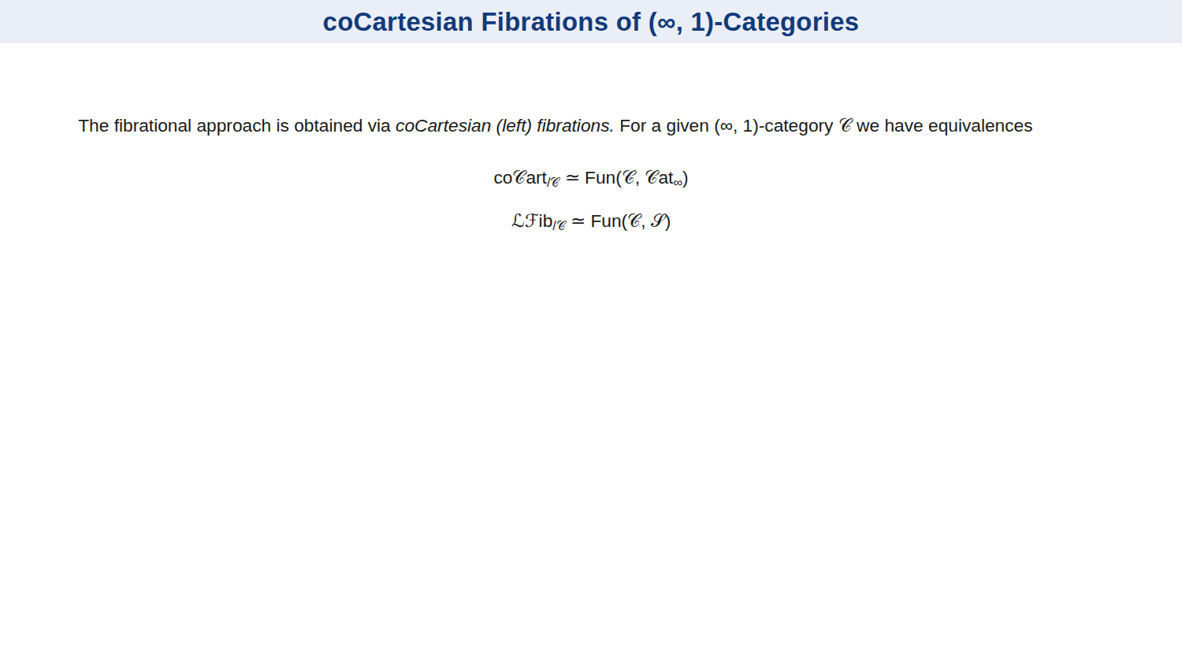coCartesian Fibrations of (∞, 1)-Categories
The fibrational approach is obtained via coCartesian (left) fibrations. For a given (∞, 1)-category 𝒞 we have equivalences
co𝒞art/𝒞 ≃ Fun(𝒞, 𝒞at∞) ℒℱib/𝒞 ≃ Fun(𝒞, 𝒮)